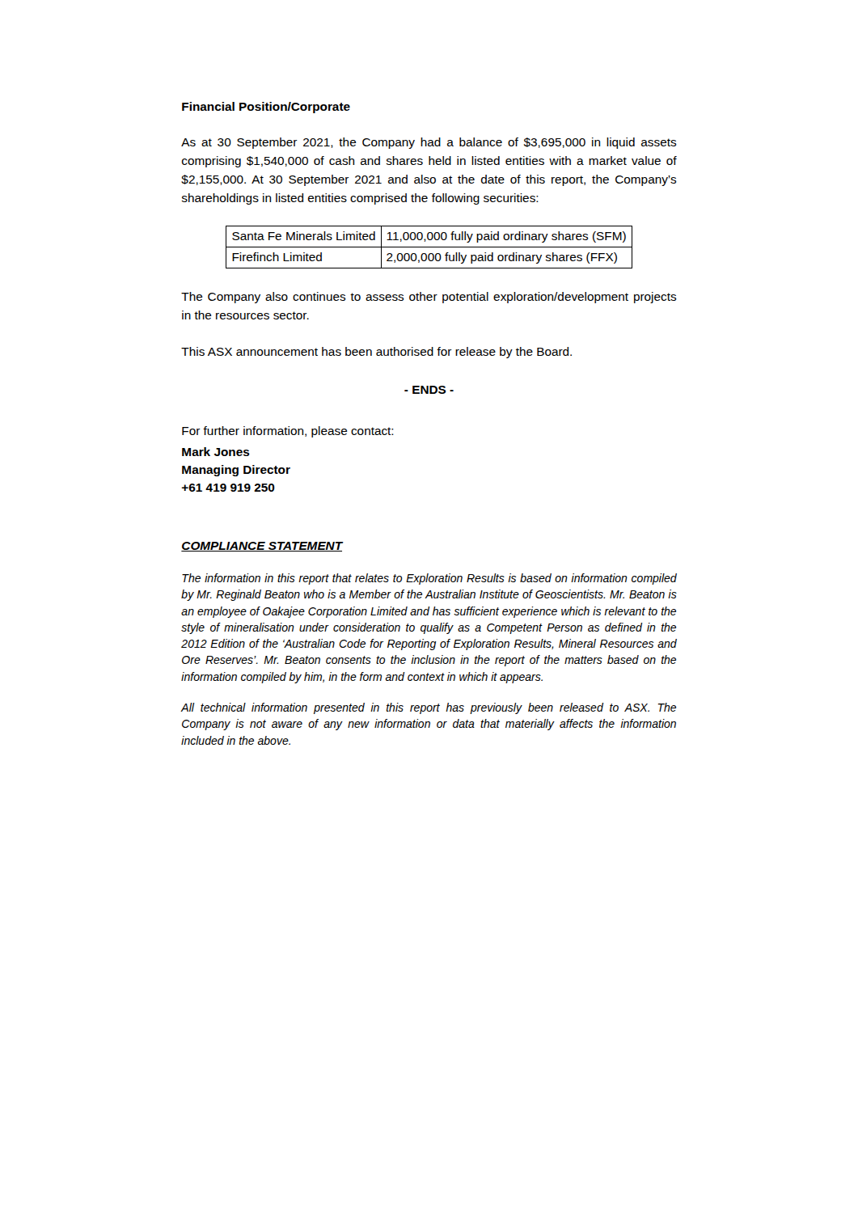Financial Position/Corporate
As at 30 September 2021, the Company had a balance of $3,695,000 in liquid assets comprising $1,540,000 of cash and shares held in listed entities with a market value of $2,155,000. At 30 September 2021 and also at the date of this report, the Company’s shareholdings in listed entities comprised the following securities:
| Santa Fe Minerals Limited | 11,000,000 fully paid ordinary shares (SFM) |
| Firefinch Limited | 2,000,000 fully paid ordinary shares (FFX) |
The Company also continues to assess other potential exploration/development projects in the resources sector.
This ASX announcement has been authorised for release by the Board.
- ENDS -
For further information, please contact:
Mark Jones
Managing Director
+61 419 919 250
COMPLIANCE STATEMENT
The information in this report that relates to Exploration Results is based on information compiled by Mr. Reginald Beaton who is a Member of the Australian Institute of Geoscientists. Mr. Beaton is an employee of Oakajee Corporation Limited and has sufficient experience which is relevant to the style of mineralisation under consideration to qualify as a Competent Person as defined in the 2012 Edition of the ‘Australian Code for Reporting of Exploration Results, Mineral Resources and Ore Reserves’. Mr. Beaton consents to the inclusion in the report of the matters based on the information compiled by him, in the form and context in which it appears.
All technical information presented in this report has previously been released to ASX. The Company is not aware of any new information or data that materially affects the information included in the above.